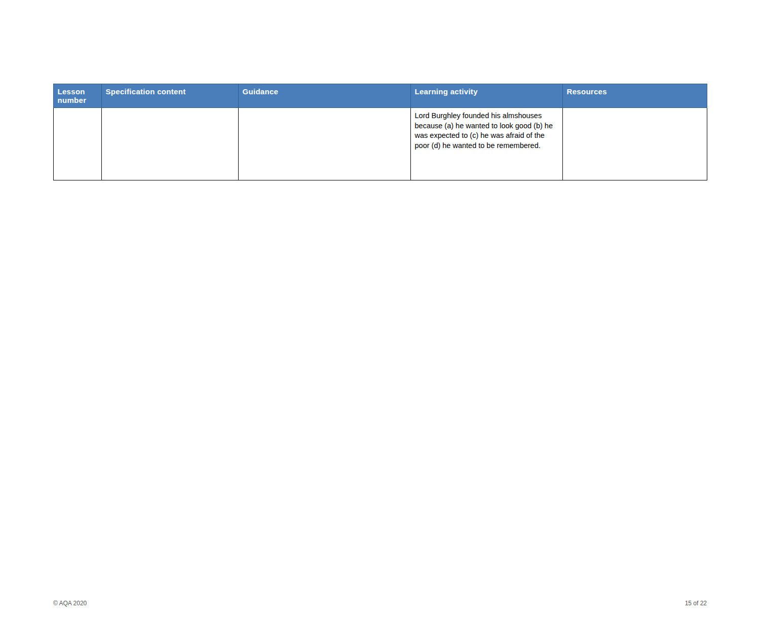| Lesson number | Specification content | Guidance | Learning activity | Resources |
| --- | --- | --- | --- | --- |
| | | | Lord Burghley founded his almshouses because (a) he wanted to look good (b) he was expected to (c) he was afraid of the poor (d) he wanted to be remembered. | |
© AQA 2020 15 of 22